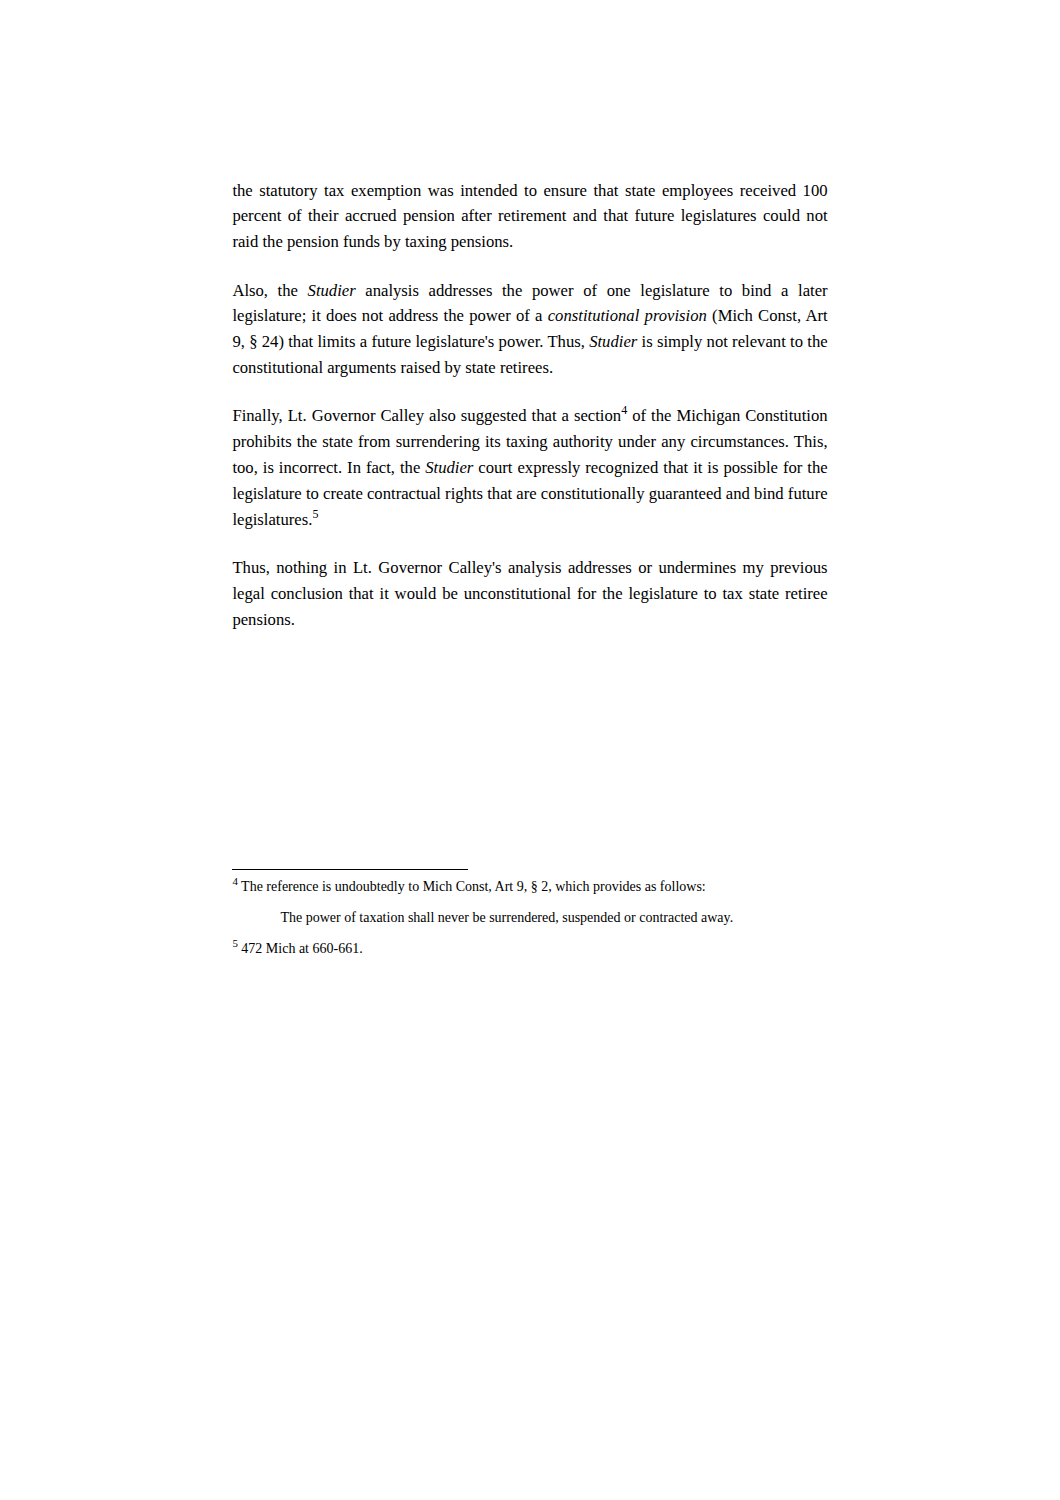the statutory tax exemption was intended to ensure that state employees received 100 percent of their accrued pension after retirement and that future legislatures could not raid the pension funds by taxing pensions.
Also, the Studier analysis addresses the power of one legislature to bind a later legislature; it does not address the power of a constitutional provision (Mich Const, Art 9, § 24) that limits a future legislature's power. Thus, Studier is simply not relevant to the constitutional arguments raised by state retirees.
Finally, Lt. Governor Calley also suggested that a section4 of the Michigan Constitution prohibits the state from surrendering its taxing authority under any circumstances. This, too, is incorrect. In fact, the Studier court expressly recognized that it is possible for the legislature to create contractual rights that are constitutionally guaranteed and bind future legislatures.5
Thus, nothing in Lt. Governor Calley's analysis addresses or undermines my previous legal conclusion that it would be unconstitutional for the legislature to tax state retiree pensions.
4 The reference is undoubtedly to Mich Const, Art 9, § 2, which provides as follows:
The power of taxation shall never be surrendered, suspended or contracted away.
5 472 Mich at 660-661.